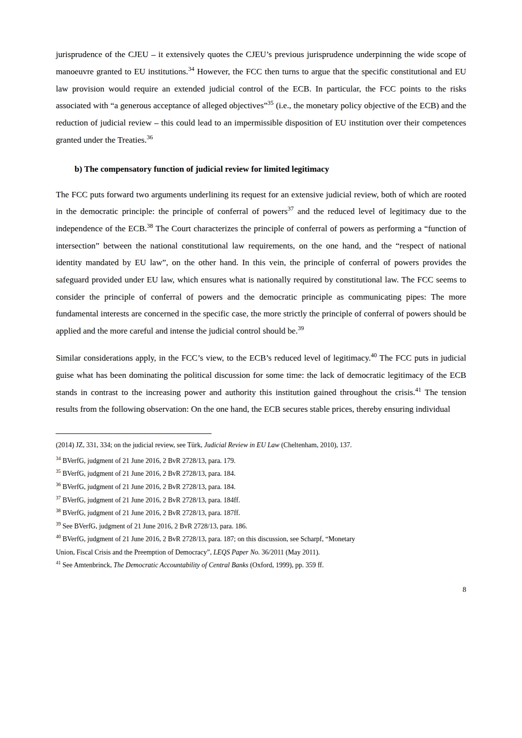jurisprudence of the CJEU – it extensively quotes the CJEU’s previous jurisprudence underpinning the wide scope of manoeuvre granted to EU institutions.34 However, the FCC then turns to argue that the specific constitutional and EU law provision would require an extended judicial control of the ECB. In particular, the FCC points to the risks associated with “a generous acceptance of alleged objectives”35 (i.e., the monetary policy objective of the ECB) and the reduction of judicial review – this could lead to an impermissible disposition of EU institution over their competences granted under the Treaties.36
b) The compensatory function of judicial review for limited legitimacy
The FCC puts forward two arguments underlining its request for an extensive judicial review, both of which are rooted in the democratic principle: the principle of conferral of powers37 and the reduced level of legitimacy due to the independence of the ECB.38 The Court characterizes the principle of conferral of powers as performing a “function of intersection” between the national constitutional law requirements, on the one hand, and the “respect of national identity mandated by EU law”, on the other hand. In this vein, the principle of conferral of powers provides the safeguard provided under EU law, which ensures what is nationally required by constitutional law. The FCC seems to consider the principle of conferral of powers and the democratic principle as communicating pipes: The more fundamental interests are concerned in the specific case, the more strictly the principle of conferral of powers should be applied and the more careful and intense the judicial control should be.39
Similar considerations apply, in the FCC’s view, to the ECB’s reduced level of legitimacy.40 The FCC puts in judicial guise what has been dominating the political discussion for some time: the lack of democratic legitimacy of the ECB stands in contrast to the increasing power and authority this institution gained throughout the crisis.41 The tension results from the following observation: On the one hand, the ECB secures stable prices, thereby ensuring individual
(2014) JZ, 331, 334; on the judicial review, see Türk, Judicial Review in EU Law (Cheltenham, 2010), 137.
34 BVerfG, judgment of 21 June 2016, 2 BvR 2728/13, para. 179.
35 BVerfG, judgment of 21 June 2016, 2 BvR 2728/13, para. 184.
36 BVerfG, judgment of 21 June 2016, 2 BvR 2728/13, para. 184.
37 BVerfG, judgment of 21 June 2016, 2 BvR 2728/13, para. 184ff.
38 BVerfG, judgment of 21 June 2016, 2 BvR 2728/13, para. 187ff.
39 See BVerfG, judgment of 21 June 2016, 2 BvR 2728/13, para. 186.
40 BVerfG, judgment of 21 June 2016, 2 BvR 2728/13, para. 187; on this discussion, see Scharpf, “Monetary
Union, Fiscal Crisis and the Preemption of Democracy”, LEQS Paper No. 36/2011 (May 2011).
41 See Amtenbrinck, The Democratic Accountability of Central Banks (Oxford, 1999), pp. 359 ff.
8